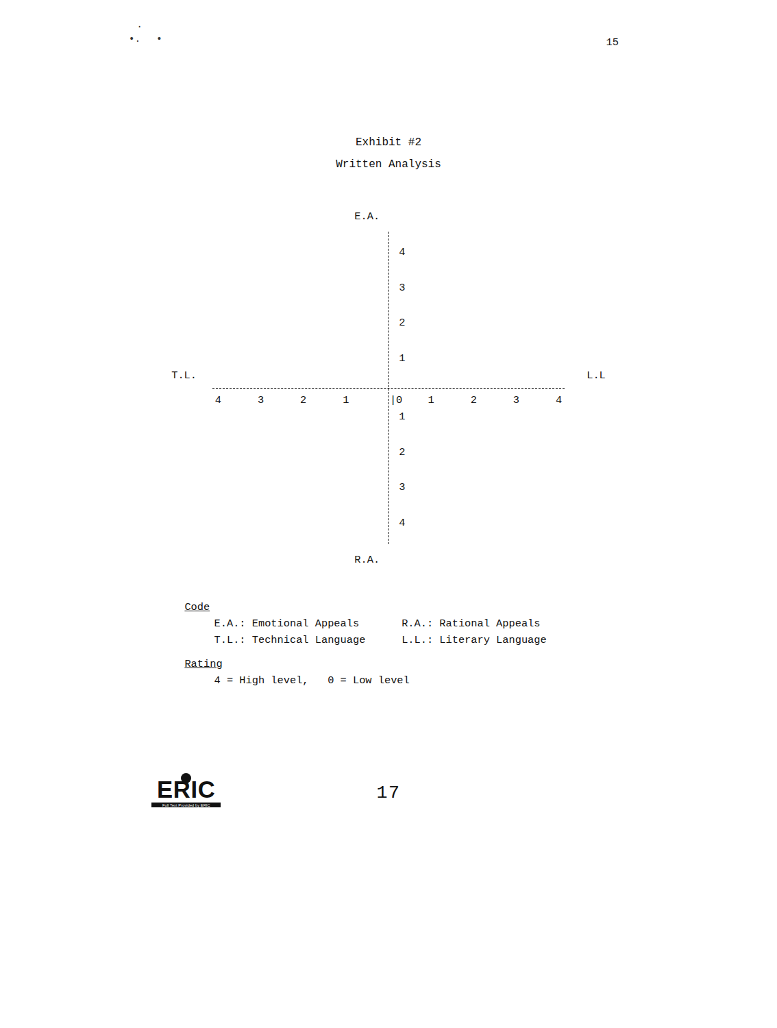.
•.
•
15
Exhibit #2
Written Analysis
E.A.
R.A.
T.L.
L.L
4
3
2
1
1
2
3
4
4 3 2 1 1 2 3 4
|0
Code
| E.A.: Emotional Appeals | R.A.: Rational Appeals |
| T.L.: Technical Language | L.L.: Literary Language |
Rating
4 = High level, 0 = Low level
ERIC
Full Text Provided by ERIC
17